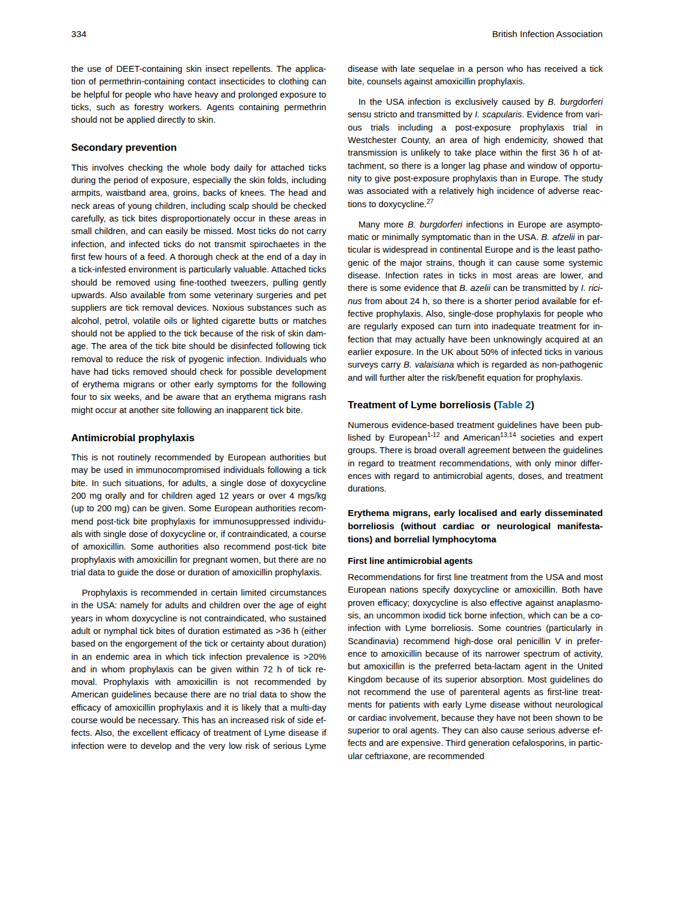334 British Infection Association
the use of DEET-containing skin insect repellents. The application of permethrin-containing contact insecticides to clothing can be helpful for people who have heavy and prolonged exposure to ticks, such as forestry workers. Agents containing permethrin should not be applied directly to skin.
Secondary prevention
This involves checking the whole body daily for attached ticks during the period of exposure, especially the skin folds, including armpits, waistband area, groins, backs of knees. The head and neck areas of young children, including scalp should be checked carefully, as tick bites disproportionately occur in these areas in small children, and can easily be missed. Most ticks do not carry infection, and infected ticks do not transmit spirochaetes in the first few hours of a feed. A thorough check at the end of a day in a tick-infested environment is particularly valuable. Attached ticks should be removed using fine-toothed tweezers, pulling gently upwards. Also available from some veterinary surgeries and pet suppliers are tick removal devices. Noxious substances such as alcohol, petrol, volatile oils or lighted cigarette butts or matches should not be applied to the tick because of the risk of skin damage. The area of the tick bite should be disinfected following tick removal to reduce the risk of pyogenic infection. Individuals who have had ticks removed should check for possible development of erythema migrans or other early symptoms for the following four to six weeks, and be aware that an erythema migrans rash might occur at another site following an inapparent tick bite.
Antimicrobial prophylaxis
This is not routinely recommended by European authorities but may be used in immunocompromised individuals following a tick bite. In such situations, for adults, a single dose of doxycycline 200 mg orally and for children aged 12 years or over 4 mgs/kg (up to 200 mg) can be given. Some European authorities recommend post-tick bite prophylaxis for immunosuppressed individuals with single dose of doxycycline or, if contraindicated, a course of amoxicillin. Some authorities also recommend post-tick bite prophylaxis with amoxicillin for pregnant women, but there are no trial data to guide the dose or duration of amoxicillin prophylaxis.
Prophylaxis is recommended in certain limited circumstances in the USA: namely for adults and children over the age of eight years in whom doxycycline is not contraindicated, who sustained adult or nymphal tick bites of duration estimated as >36 h (either based on the engorgement of the tick or certainty about duration) in an endemic area in which tick infection prevalence is >20% and in whom prophylaxis can be given within 72 h of tick removal. Prophylaxis with amoxicillin is not recommended by American guidelines because there are no trial data to show the efficacy of amoxicillin prophylaxis and it is likely that a multi-day course would be necessary. This has an increased risk of side effects. Also, the excellent efficacy of treatment of Lyme disease if infection were to develop and the very low risk of serious Lyme disease with late sequelae in a person who has received a tick bite, counsels against amoxicillin prophylaxis.
In the USA infection is exclusively caused by B. burgdorferi sensu stricto and transmitted by I. scapularis. Evidence from various trials including a post-exposure prophylaxis trial in Westchester County, an area of high endemicity, showed that transmission is unlikely to take place within the first 36 h of attachment, so there is a longer lag phase and window of opportunity to give post-exposure prophylaxis than in Europe. The study was associated with a relatively high incidence of adverse reactions to doxycycline.27
Many more B. burgdorferi infections in Europe are asymptomatic or minimally symptomatic than in the USA. B. afzelii in particular is widespread in continental Europe and is the least pathogenic of the major strains, though it can cause some systemic disease. Infection rates in ticks in most areas are lower, and there is some evidence that B. azelii can be transmitted by I. ricinus from about 24 h, so there is a shorter period available for effective prophylaxis. Also, single-dose prophylaxis for people who are regularly exposed can turn into inadequate treatment for infection that may actually have been unknowingly acquired at an earlier exposure. In the UK about 50% of infected ticks in various surveys carry B. valaisiana which is regarded as non-pathogenic and will further alter the risk/benefit equation for prophylaxis.
Treatment of Lyme borreliosis (Table 2)
Numerous evidence-based treatment guidelines have been published by European1-12 and American13,14 societies and expert groups. There is broad overall agreement between the guidelines in regard to treatment recommendations, with only minor differences with regard to antimicrobial agents, doses, and treatment durations.
Erythema migrans, early localised and early disseminated borreliosis (without cardiac or neurological manifestations) and borrelial lymphocytoma
First line antimicrobial agents
Recommendations for first line treatment from the USA and most European nations specify doxycycline or amoxicillin. Both have proven efficacy; doxycycline is also effective against anaplasmosis, an uncommon ixodid tick borne infection, which can be a co-infection with Lyme borreliosis. Some countries (particularly in Scandinavia) recommend high-dose oral penicillin V in preference to amoxicillin because of its narrower spectrum of activity, but amoxicillin is the preferred beta-lactam agent in the United Kingdom because of its superior absorption. Most guidelines do not recommend the use of parenteral agents as first-line treatments for patients with early Lyme disease without neurological or cardiac involvement, because they have not been shown to be superior to oral agents. They can also cause serious adverse effects and are expensive. Third generation cefalosporins, in particular ceftriaxone, are recommended